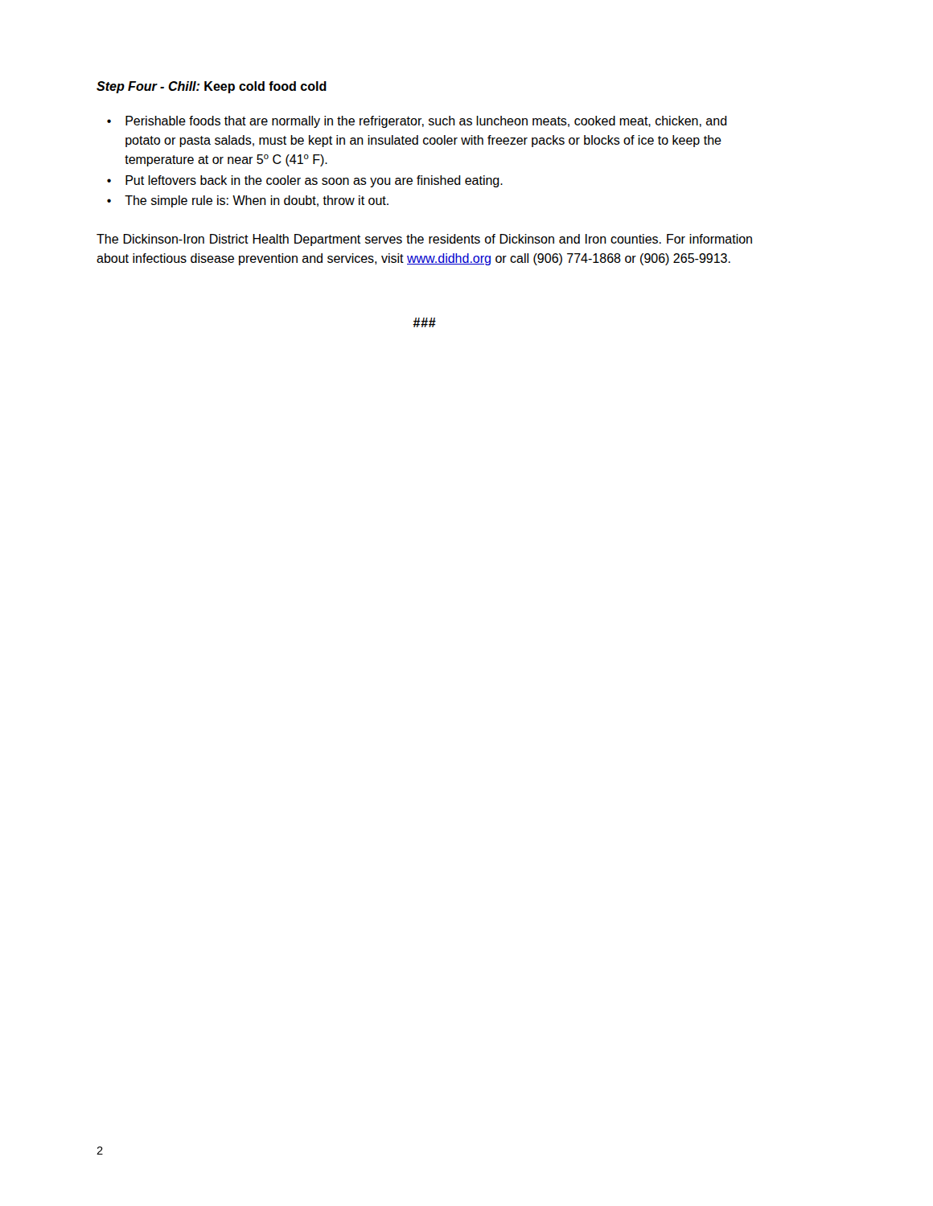Step Four - Chill: Keep cold food cold
Perishable foods that are normally in the refrigerator, such as luncheon meats, cooked meat, chicken, and potato or pasta salads, must be kept in an insulated cooler with freezer packs or blocks of ice to keep the temperature at or near 5o C (41o F).
Put leftovers back in the cooler as soon as you are finished eating.
The simple rule is: When in doubt, throw it out.
The Dickinson-Iron District Health Department serves the residents of Dickinson and Iron counties. For information about infectious disease prevention and services, visit www.didhd.org or call (906) 774-1868 or (906) 265-9913.
###
2